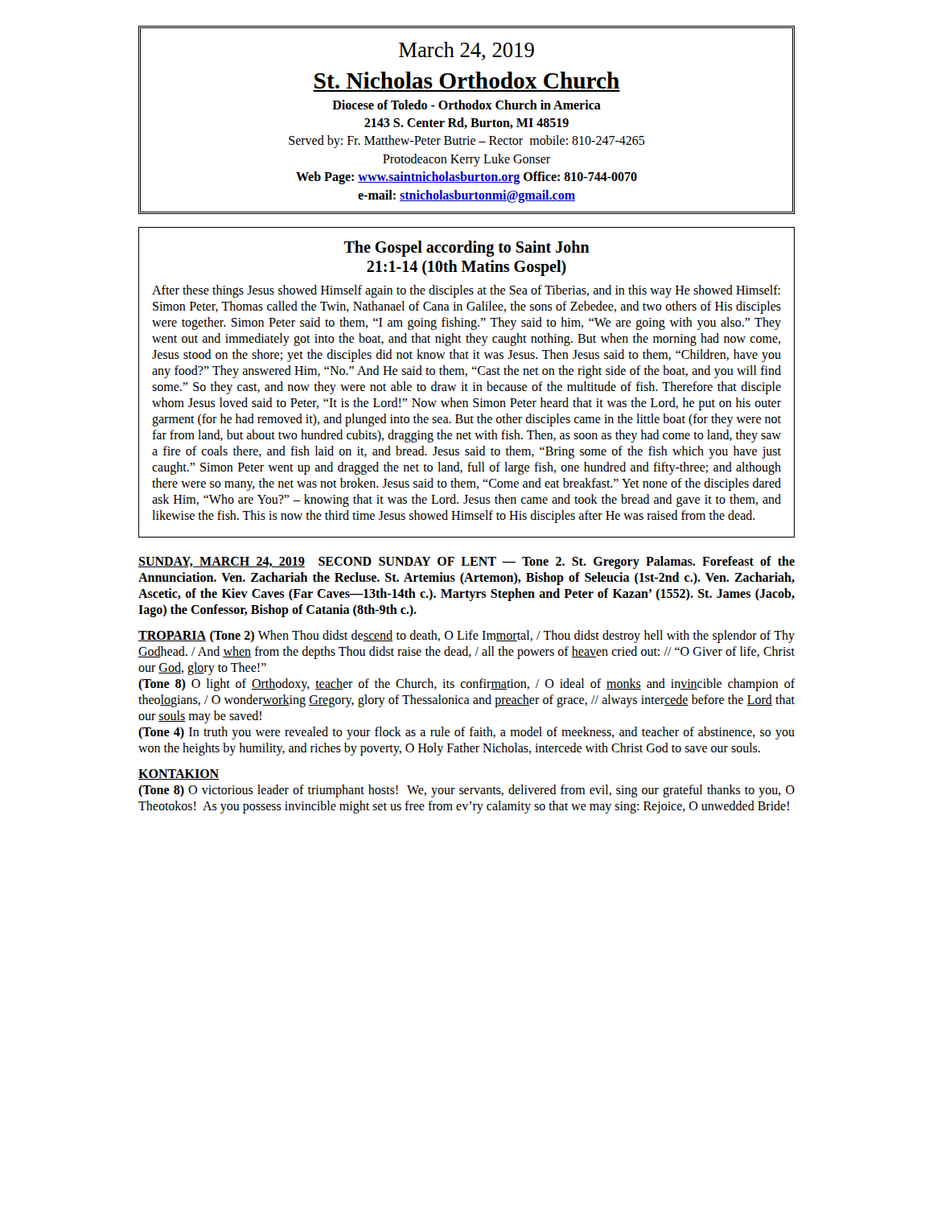March 24, 2019
St. Nicholas Orthodox Church
Diocese of Toledo - Orthodox Church in America
2143 S. Center Rd, Burton, MI 48519
Served by: Fr. Matthew-Peter Butrie – Rector mobile: 810-247-4265
Protodeacon Kerry Luke Gonser
Web Page: www.saintnicholasburton.org Office: 810-744-0070
e-mail: stnicholasburtonmi@gmail.com
The Gospel according to Saint John
21:1-14 (10th Matins Gospel)
After these things Jesus showed Himself again to the disciples at the Sea of Tiberias, and in this way He showed Himself: Simon Peter, Thomas called the Twin, Nathanael of Cana in Galilee, the sons of Zebedee, and two others of His disciples were together. Simon Peter said to them, “I am going fishing.” They said to him, “We are going with you also.” They went out and immediately got into the boat, and that night they caught nothing. But when the morning had now come, Jesus stood on the shore; yet the disciples did not know that it was Jesus. Then Jesus said to them, “Children, have you any food?” They answered Him, “No.” And He said to them, “Cast the net on the right side of the boat, and you will find some.” So they cast, and now they were not able to draw it in because of the multitude of fish. Therefore that disciple whom Jesus loved said to Peter, “It is the Lord!” Now when Simon Peter heard that it was the Lord, he put on his outer garment (for he had removed it), and plunged into the sea. But the other disciples came in the little boat (for they were not far from land, but about two hundred cubits), dragging the net with fish. Then, as soon as they had come to land, they saw a fire of coals there, and fish laid on it, and bread. Jesus said to them, “Bring some of the fish which you have just caught.” Simon Peter went up and dragged the net to land, full of large fish, one hundred and fifty-three; and although there were so many, the net was not broken. Jesus said to them, “Come and eat breakfast.” Yet none of the disciples dared ask Him, “Who are You?” – knowing that it was the Lord. Jesus then came and took the bread and gave it to them, and likewise the fish. This is now the third time Jesus showed Himself to His disciples after He was raised from the dead.
SUNDAY, MARCH 24, 2019 SECOND SUNDAY OF LENT — Tone 2. St. Gregory Palamas. Forefeast of the Annunciation. Ven. Zachariah the Recluse. St. Artemius (Artemon), Bishop of Seleucia (1st-2nd c.). Ven. Zachariah, Ascetic, of the Kiev Caves (Far Caves—13th-14th c.). Martyrs Stephen and Peter of Kazan’ (1552). St. James (Jacob, Iago) the Confessor, Bishop of Catania (8th-9th c.).
TROPARIA
(Tone 2) When Thou didst descend to death, O Life Immortal, / Thou didst destroy hell with the splendor of Thy Godhead. / And when from the depths Thou didst raise the dead, / all the powers of heaven cried out: // “O Giver of life, Christ our God, glory to Thee!”
(Tone 8) O light of Orthodoxy, teacher of the Church, its confirmation, / O ideal of monks and invincible champion of theologians, / O wonderworking Gregory, glory of Thessalonica and preacher of grace, // always intercede before the Lord that our souls may be saved!
(Tone 4) In truth you were revealed to your flock as a rule of faith, a model of meekness, and teacher of abstinence, so you won the heights by humility, and riches by poverty, O Holy Father Nicholas, intercede with Christ God to save our souls.
KONTAKION
(Tone 8) O victorious leader of triumphant hosts! We, your servants, delivered from evil, sing our grateful thanks to you, O Theotokos! As you possess invincible might set us free from ev’ry calamity so that we may sing: Rejoice, O unwedded Bride!